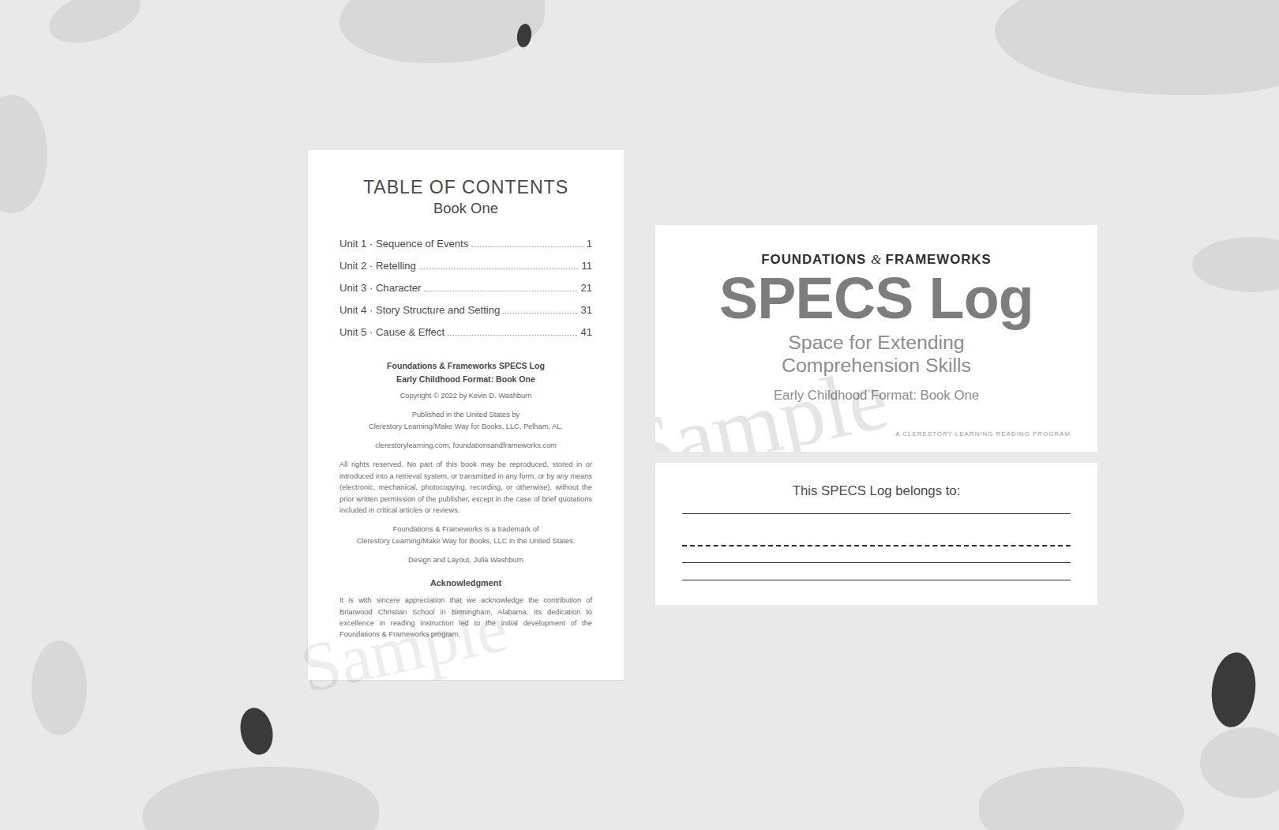TABLE OF CONTENTS
Book One
Unit 1 · Sequence of Events 1
Unit 2 · Retelling 11
Unit 3 · Character 21
Unit 4 · Story Structure and Setting 31
Unit 5 · Cause & Effect 41
Foundations & Frameworks SPECS Log
Early Childhood Format: Book One
Copyright © 2022 by Kevin D. Washburn
Published in the United States by
Clerestory Learning/Make Way for Books, LLC, Pelham, AL.
clerestorylearning.com, foundationsandframeworks.com
All rights reserved. No part of this book may be reproduced, stored in or introduced into a retrieval system, or transmitted in any form, or by any means (electronic, mechanical, photocopying, recording, or otherwise), without the prior written permission of the publisher, except in the case of brief quotations included in critical articles or reviews.
Foundations & Frameworks is a trademark of
Clerestory Learning/Make Way for Books, LLC in the United States.
Design and Layout, Julia Washburn
Acknowledgment
It is with sincere appreciation that we acknowledge the contribution of Briarwood Christian School in Birmingham, Alabama. Its dedication to excellence in reading instruction led to the initial development of the Foundations & Frameworks program.
Sample
FOUNDATIONS & FRAMEWORKS
SPECS Log
Space for Extending
Comprehension Skills
Early Childhood Format: Book One
A CLERESTORY LEARNING READING PROGRAM
Sample
This SPECS Log belongs to: